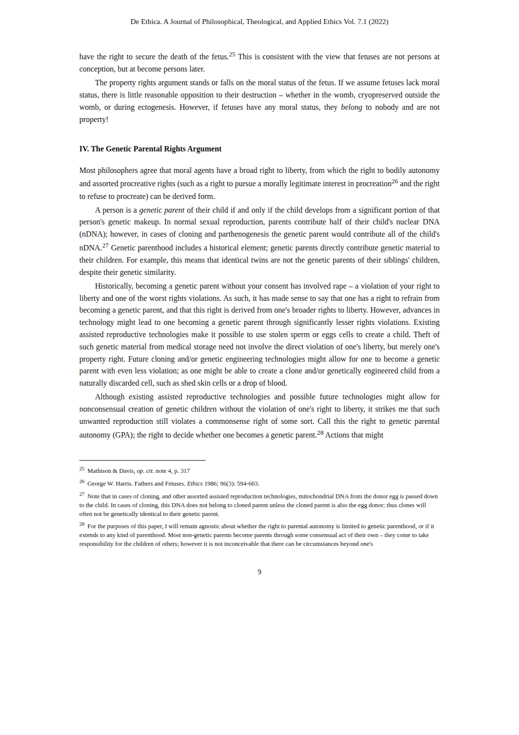De Ethica. A Journal of Philosophical, Theological, and Applied Ethics Vol. 7.1 (2022)
have the right to secure the death of the fetus.25 This is consistent with the view that fetuses are not persons at conception, but at become persons later.
The property rights argument stands or falls on the moral status of the fetus. If we assume fetuses lack moral status, there is little reasonable opposition to their destruction – whether in the womb, cryopreserved outside the womb, or during ectogenesis. However, if fetuses have any moral status, they belong to nobody and are not property!
IV. The Genetic Parental Rights Argument
Most philosophers agree that moral agents have a broad right to liberty, from which the right to bodily autonomy and assorted procreative rights (such as a right to pursue a morally legitimate interest in procreation26 and the right to refuse to procreate) can be derived form.
A person is a genetic parent of their child if and only if the child develops from a significant portion of that person's genetic makeup. In normal sexual reproduction, parents contribute half of their child's nuclear DNA (nDNA); however, in cases of cloning and parthenogenesis the genetic parent would contribute all of the child's nDNA.27 Genetic parenthood includes a historical element; genetic parents directly contribute genetic material to their children. For example, this means that identical twins are not the genetic parents of their siblings' children, despite their genetic similarity.
Historically, becoming a genetic parent without your consent has involved rape – a violation of your right to liberty and one of the worst rights violations. As such, it has made sense to say that one has a right to refrain from becoming a genetic parent, and that this right is derived from one's broader rights to liberty. However, advances in technology might lead to one becoming a genetic parent through significantly lesser rights violations. Existing assisted reproductive technologies make it possible to use stolen sperm or eggs cells to create a child. Theft of such genetic material from medical storage need not involve the direct violation of one's liberty, but merely one's property right. Future cloning and/or genetic engineering technologies might allow for one to become a genetic parent with even less violation; as one might be able to create a clone and/or genetically engineered child from a naturally discarded cell, such as shed skin cells or a drop of blood.
Although existing assisted reproductive technologies and possible future technologies might allow for nonconsensual creation of genetic children without the violation of one's right to liberty, it strikes me that such unwanted reproduction still violates a commonsense right of some sort. Call this the right to genetic parental autonomy (GPA); the right to decide whether one becomes a genetic parent.28 Actions that might
25 Mathison & Davis, op. cit. note 4, p. 317
26 George W. Harris. Fathers and Fetuses. Ethics 1986; 96(3): 594-603.
27 Note that in cases of cloning, and other assorted assisted reproduction technologies, mitochondrial DNA from the donor egg is passed down to the child. In cases of cloning, this DNA does not belong to cloned parent unless the cloned parent is also the egg donor; thus clones will often not be genetically identical to their genetic parent.
28 For the purposes of this paper, I will remain agnostic about whether the right to parental autonomy is limited to genetic parenthood, or if it extends to any kind of parenthood. Most non-genetic parents become parents through some consensual act of their own – they come to take responsibility for the children of others; however it is not inconceivable that there can be circumstances beyond one's
9